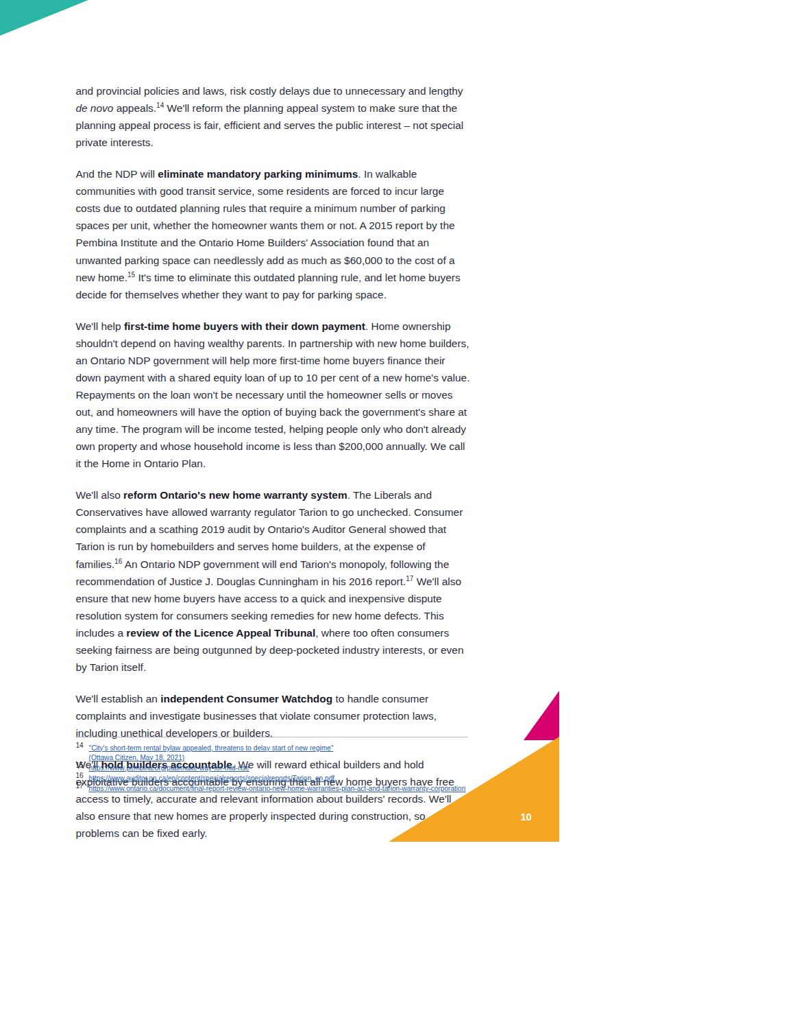and provincial policies and laws, risk costly delays due to unnecessary and lengthy de novo appeals.14 We'll reform the planning appeal system to make sure that the planning appeal process is fair, efficient and serves the public interest – not special private interests.
And the NDP will eliminate mandatory parking minimums. In walkable communities with good transit service, some residents are forced to incur large costs due to outdated planning rules that require a minimum number of parking spaces per unit, whether the homeowner wants them or not. A 2015 report by the Pembina Institute and the Ontario Home Builders' Association found that an unwanted parking space can needlessly add as much as $60,000 to the cost of a new home.15 It's time to eliminate this outdated planning rule, and let home buyers decide for themselves whether they want to pay for parking space.
We'll help first-time home buyers with their down payment. Home ownership shouldn't depend on having wealthy parents. In partnership with new home builders, an Ontario NDP government will help more first-time home buyers finance their down payment with a shared equity loan of up to 10 per cent of a new home's value. Repayments on the loan won't be necessary until the homeowner sells or moves out, and homeowners will have the option of buying back the government's share at any time. The program will be income tested, helping people only who don't already own property and whose household income is less than $200,000 annually. We call it the Home in Ontario Plan.
We'll also reform Ontario's new home warranty system. The Liberals and Conservatives have allowed warranty regulator Tarion to go unchecked. Consumer complaints and a scathing 2019 audit by Ontario's Auditor General showed that Tarion is run by homebuilders and serves home builders, at the expense of families.16 An Ontario NDP government will end Tarion's monopoly, following the recommendation of Justice J. Douglas Cunningham in his 2016 report.17 We'll also ensure that new home buyers have access to a quick and inexpensive dispute resolution system for consumers seeking remedies for new home defects. This includes a review of the Licence Appeal Tribunal, where too often consumers seeking fairness are being outgunned by deep-pocketed industry interests, or even by Tarion itself.
We'll establish an independent Consumer Watchdog to handle consumer complaints and investigate businesses that violate consumer protection laws, including unethical developers or builders.
We'll hold builders accountable. We will reward ethical builders and hold exploitative builders accountable by ensuring that all new home buyers have free access to timely, accurate and relevant information about builders' records. We'll also ensure that new homes are properly inspected during construction, so problems can be fixed early.
| 14 | "City's short-term rental bylaw appealed, threatens to delay start of new regime" (Ottawa Citizen, May 18, 2021) |
| 15 | https://www.pembina.org/pub/make-way-for-mid-rise |
| 16 | https://www.auditor.on.ca/en/content/specialreports/specialreports/Tarion_en.pdf |
| 17 | https://www.ontario.ca/document/final-report-review-ontario-new-home-warranties-plan-act-and-tarion-warranty-corporation |
10